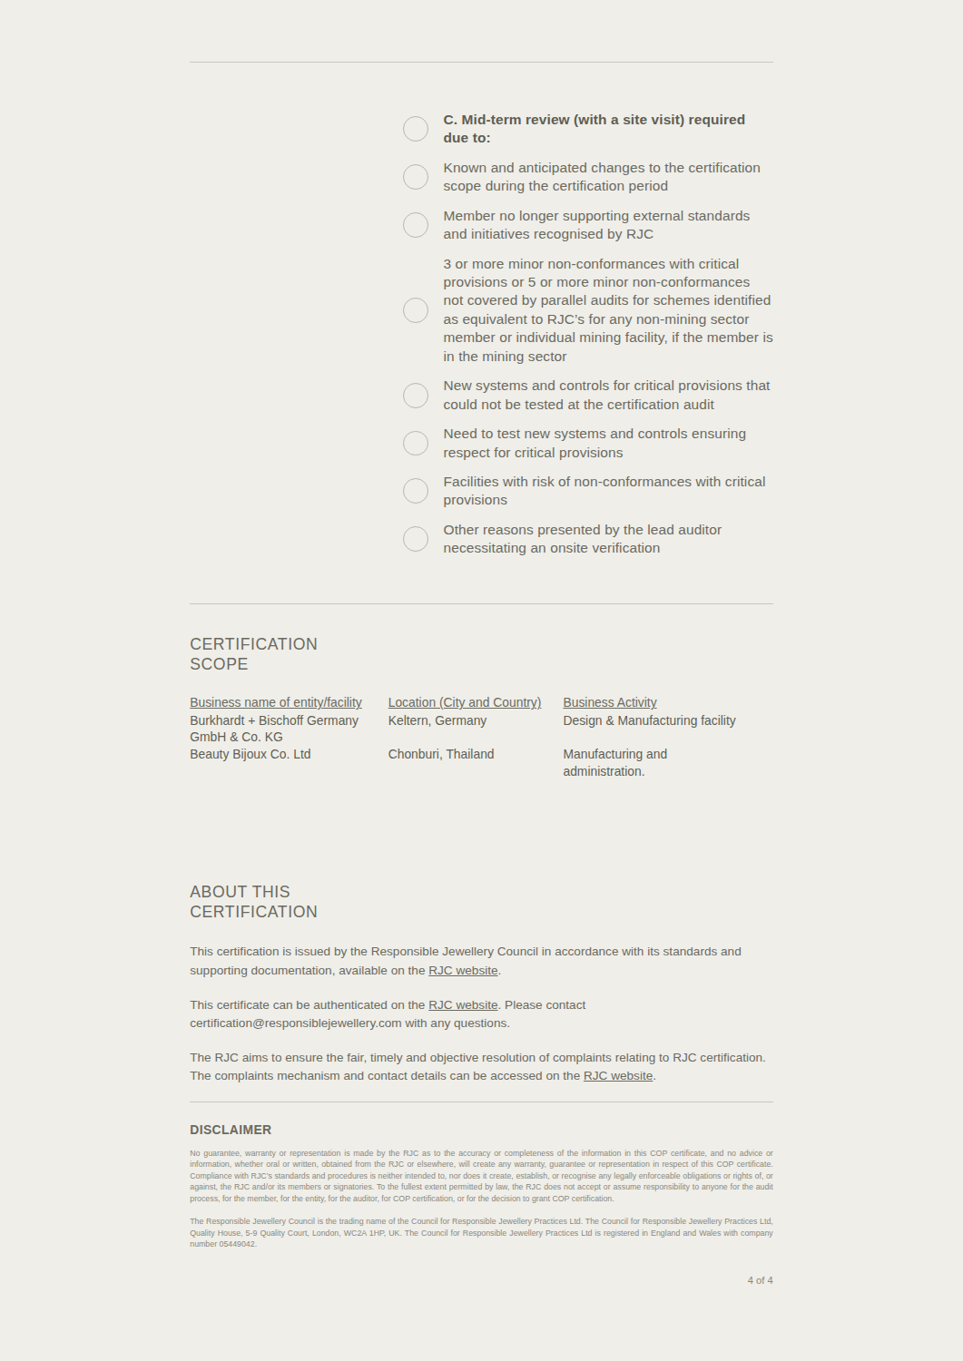C. Mid-term review (with a site visit) required due to:
Known and anticipated changes to the certification scope during the certification period
Member no longer supporting external standards and initiatives recognised by RJC
3 or more minor non-conformances with critical provisions or 5 or more minor non-conformances not covered by parallel audits for schemes identified as equivalent to RJC’s for any non-mining sector member or individual mining facility, if the member is in the mining sector
New systems and controls for critical provisions that could not be tested at the certification audit
Need to test new systems and controls ensuring respect for critical provisions
Facilities with risk of non-conformances with critical provisions
Other reasons presented by the lead auditor necessitating an onsite verification
CERTIFICATION
SCOPE
| Business name of entity/facility | Location (City and Country) | Business Activity |
| --- | --- | --- |
| Burkhardt + Bischoff Germany GmbH & Co. KG | Keltern, Germany | Design & Manufacturing facility |
| Beauty Bijoux Co. Ltd | Chonburi, Thailand | Manufacturing and administration. |
ABOUT THIS
CERTIFICATION
This certification is issued by the Responsible Jewellery Council in accordance with its standards and supporting documentation, available on the RJC website.
This certificate can be authenticated on the RJC website. Please contact certification@responsiblejewellery.com with any questions.
The RJC aims to ensure the fair, timely and objective resolution of complaints relating to RJC certification. The complaints mechanism and contact details can be accessed on the RJC website.
DISCLAIMER
No guarantee, warranty or representation is made by the RJC as to the accuracy or completeness of the information in this COP certificate, and no advice or information, whether oral or written, obtained from the RJC or elsewhere, will create any warranty, guarantee or representation in respect of this COP certificate. Compliance with RJC’s standards and procedures is neither intended to, nor does it create, establish, or recognise any legally enforceable obligations or rights of, or against, the RJC and/or its members or signatories. To the fullest extent permitted by law, the RJC does not accept or assume responsibility to anyone for the audit process, for the member, for the entity, for the auditor, for COP certification, or for the decision to grant COP certification.
The Responsible Jewellery Council is the trading name of the Council for Responsible Jewellery Practices Ltd. The Council for Responsible Jewellery Practices Ltd, Quality House, 5-9 Quality Court, London, WC2A 1HP, UK. The Council for Responsible Jewellery Practices Ltd is registered in England and Wales with company number 05449042.
4 of 4